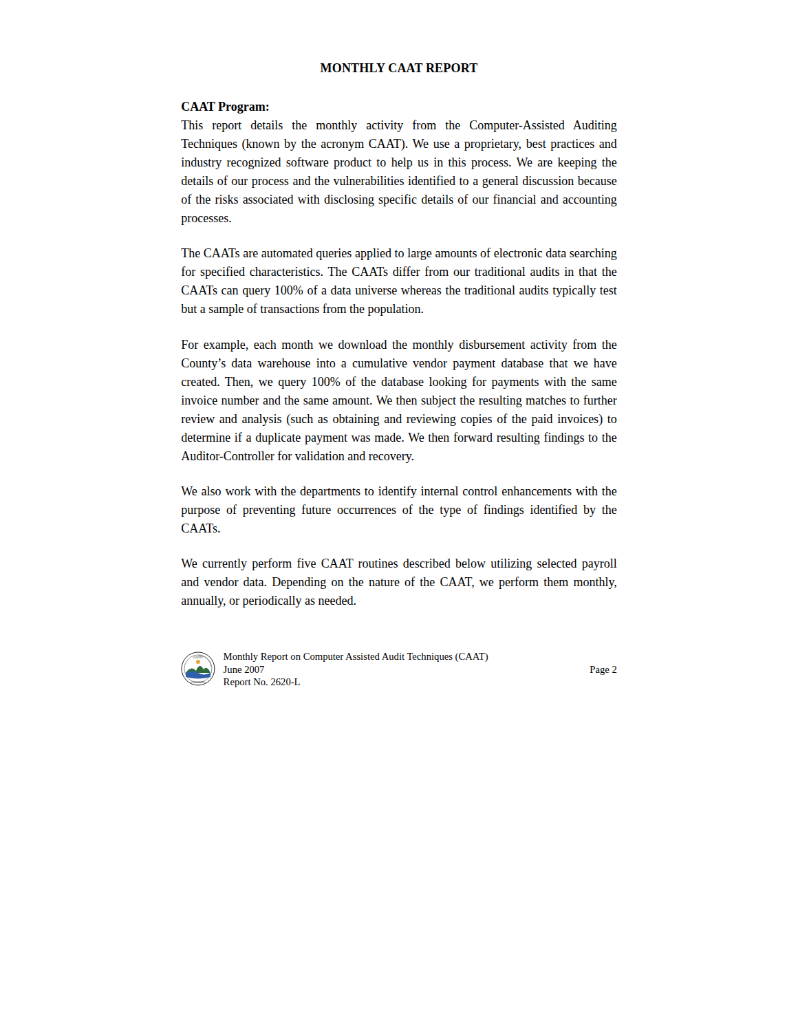MONTHLY CAAT REPORT
CAAT Program:
This report details the monthly activity from the Computer-Assisted Auditing Techniques (known by the acronym CAAT). We use a proprietary, best practices and industry recognized software product to help us in this process. We are keeping the details of our process and the vulnerabilities identified to a general discussion because of the risks associated with disclosing specific details of our financial and accounting processes.
The CAATs are automated queries applied to large amounts of electronic data searching for specified characteristics. The CAATs differ from our traditional audits in that the CAATs can query 100% of a data universe whereas the traditional audits typically test but a sample of transactions from the population.
For example, each month we download the monthly disbursement activity from the County’s data warehouse into a cumulative vendor payment database that we have created. Then, we query 100% of the database looking for payments with the same invoice number and the same amount. We then subject the resulting matches to further review and analysis (such as obtaining and reviewing copies of the paid invoices) to determine if a duplicate payment was made. We then forward resulting findings to the Auditor-Controller for validation and recovery.
We also work with the departments to identify internal control enhancements with the purpose of preventing future occurrences of the type of findings identified by the CAATs.
We currently perform five CAAT routines described below utilizing selected payroll and vendor data. Depending on the nature of the CAAT, we perform them monthly, annually, or periodically as needed.
COUNTY CALIFORNIA
Monthly Report on Computer Assisted Audit Techniques (CAAT)
June 2007
Report No. 2620-L
Page 2